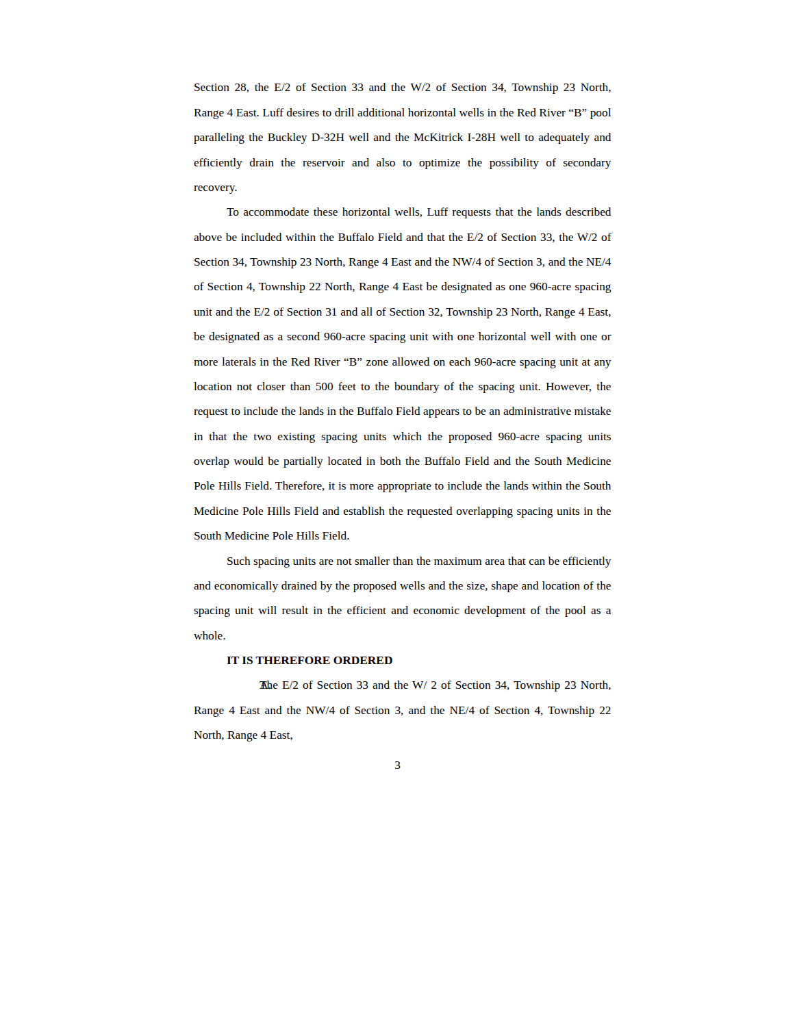Section 28, the E/2 of Section 33 and the W/2 of Section 34, Township 23 North, Range 4 East. Luff desires to drill additional horizontal wells in the Red River “B” pool paralleling the Buckley D-32H well and the McKitrick I-28H well to adequately and efficiently drain the reservoir and also to optimize the possibility of secondary recovery.
To accommodate these horizontal wells, Luff requests that the lands described above be included within the Buffalo Field and that the E/2 of Section 33, the W/2 of Section 34, Township 23 North, Range 4 East and the NW/4 of Section 3, and the NE/4 of Section 4, Township 22 North, Range 4 East be designated as one 960-acre spacing unit and the E/2 of Section 31 and all of Section 32, Township 23 North, Range 4 East, be designated as a second 960-acre spacing unit with one horizontal well with one or more laterals in the Red River “B” zone allowed on each 960-acre spacing unit at any location not closer than 500 feet to the boundary of the spacing unit. However, the request to include the lands in the Buffalo Field appears to be an administrative mistake in that the two existing spacing units which the proposed 960-acre spacing units overlap would be partially located in both the Buffalo Field and the South Medicine Pole Hills Field. Therefore, it is more appropriate to include the lands within the South Medicine Pole Hills Field and establish the requested overlapping spacing units in the South Medicine Pole Hills Field.
Such spacing units are not smaller than the maximum area that can be efficiently and economically drained by the proposed wells and the size, shape and location of the spacing unit will result in the efficient and economic development of the pool as a whole.
IT IS THEREFORE ORDERED
A. The E/2 of Section 33 and the W/ 2 of Section 34, Township 23 North, Range 4 East and the NW/4 of Section 3, and the NE/4 of Section 4, Township 22 North, Range 4 East,
3